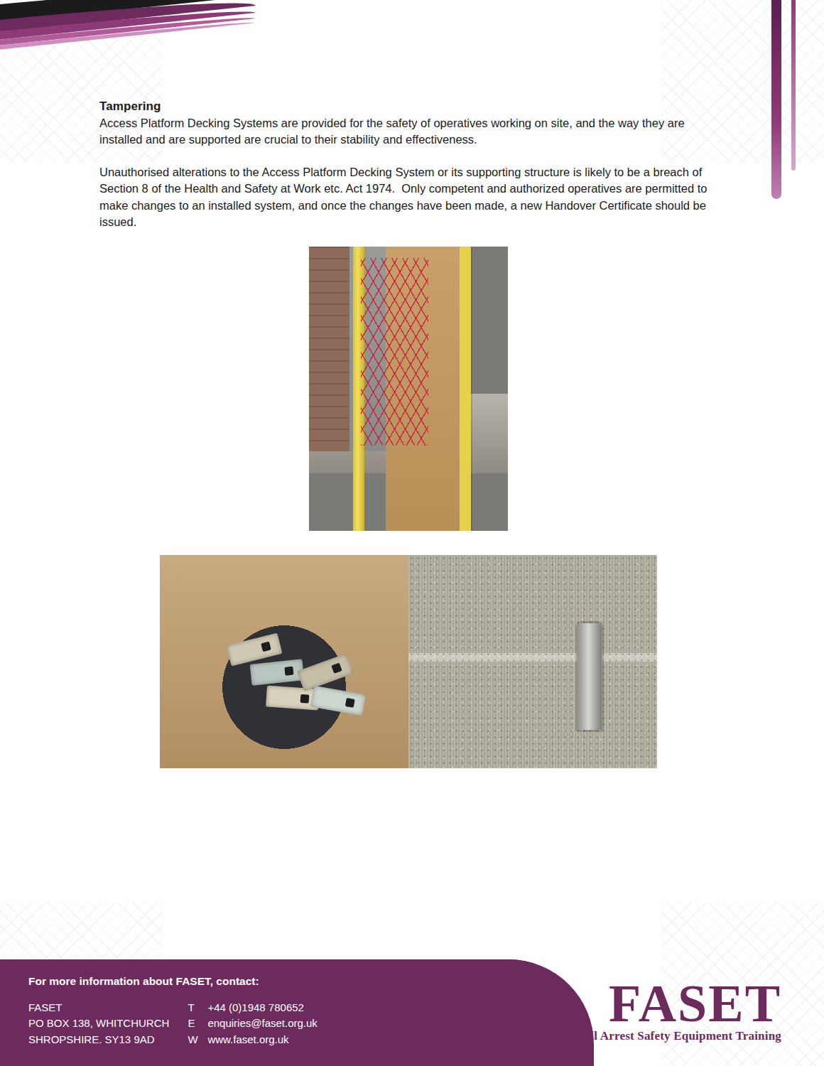Tampering
Access Platform Decking Systems are provided for the safety of operatives working on site, and the way they are installed and are supported are crucial to their stability and effectiveness.
Unauthorised alterations to the Access Platform Decking System or its supporting structure is likely to be a breach of Section 8 of the Health and Safety at Work etc. Act 1974. Only competent and authorized operatives are permitted to make changes to an installed system, and once the changes have been made, a new Handover Certificate should be issued.
For more information about FASET, contact:
| FASET | T | +44 (0)1948 780652 |
| PO BOX 138, WHITCHURCH | E | enquiries@faset.org.uk |
| SHROPSHIRE. SY13 9AD | W | www.faset.org.uk |
FASET
Fall Arrest Safety Equipment Training